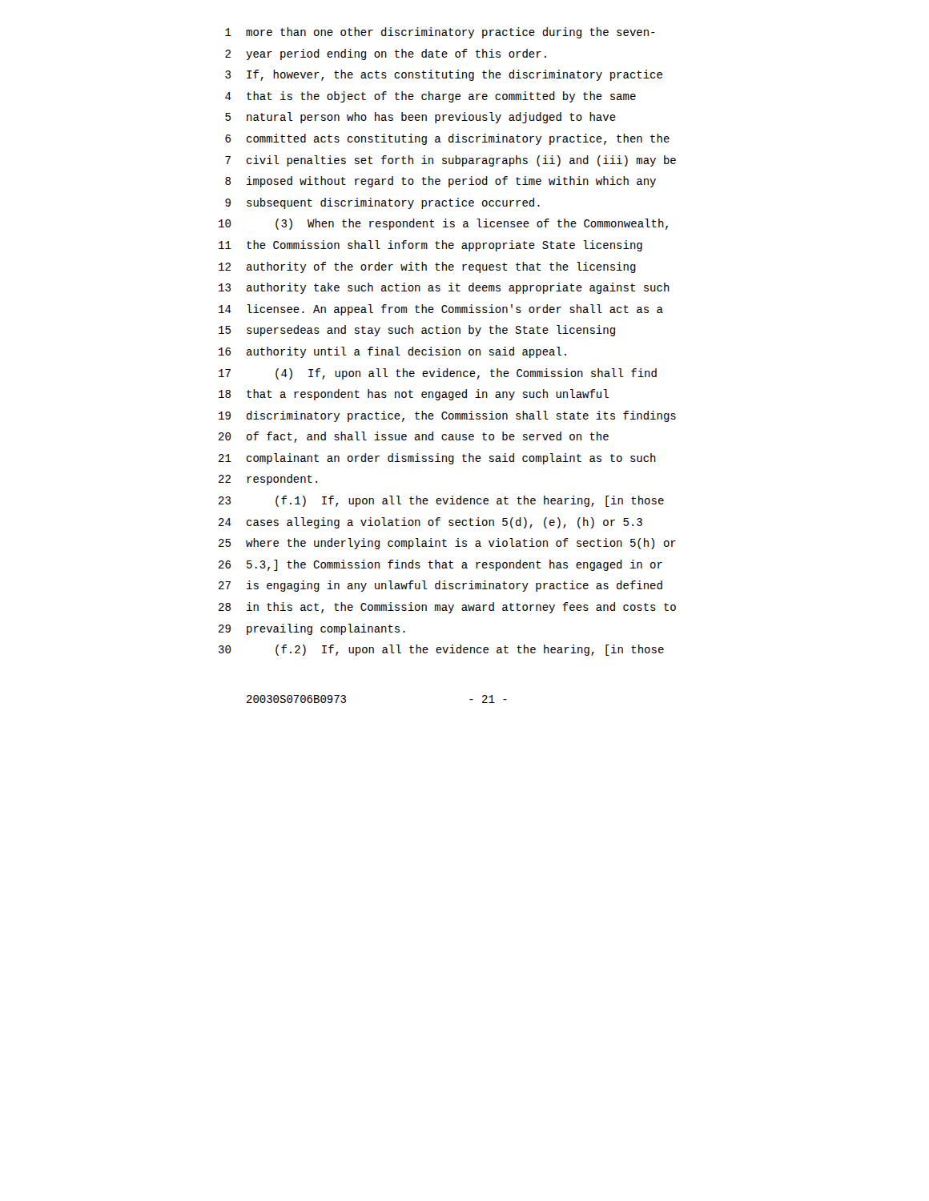more than one other discriminatory practice during the seven-
year period ending on the date of this order.
If, however, the acts constituting the discriminatory practice
that is the object of the charge are committed by the same
natural person who has been previously adjudged to have
committed acts constituting a discriminatory practice, then the
civil penalties set forth in subparagraphs (ii) and (iii) may be
imposed without regard to the period of time within which any
subsequent discriminatory practice occurred.
(3) When the respondent is a licensee of the Commonwealth,
the Commission shall inform the appropriate State licensing
authority of the order with the request that the licensing
authority take such action as it deems appropriate against such
licensee. An appeal from the Commission's order shall act as a
supersedeas and stay such action by the State licensing
authority until a final decision on said appeal.
(4) If, upon all the evidence, the Commission shall find
that a respondent has not engaged in any such unlawful
discriminatory practice, the Commission shall state its findings
of fact, and shall issue and cause to be served on the
complainant an order dismissing the said complaint as to such
respondent.
(f.1) If, upon all the evidence at the hearing, [in those
cases alleging a violation of section 5(d), (e), (h) or 5.3
where the underlying complaint is a violation of section 5(h) or
5.3,] the Commission finds that a respondent has engaged in or
is engaging in any unlawful discriminatory practice as defined
in this act, the Commission may award attorney fees and costs to
prevailing complainants.
(f.2) If, upon all the evidence at the hearing, [in those
20030S0706B0973 - 21 -